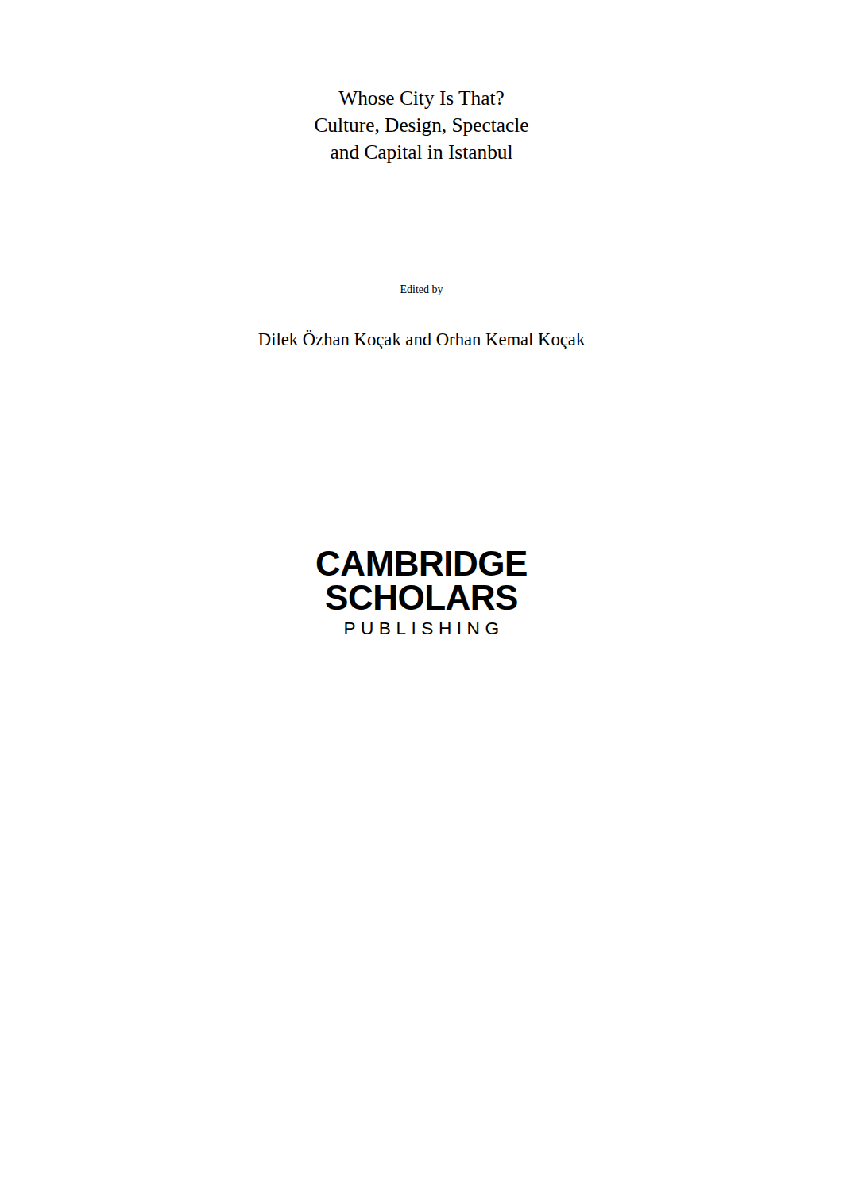Whose City Is That?
Culture, Design, Spectacle
and Capital in Istanbul
Edited by
Dilek Özhan Koçak and Orhan Kemal Koçak
CAMBRIDGE
SCHOLARS
PUBLISHING